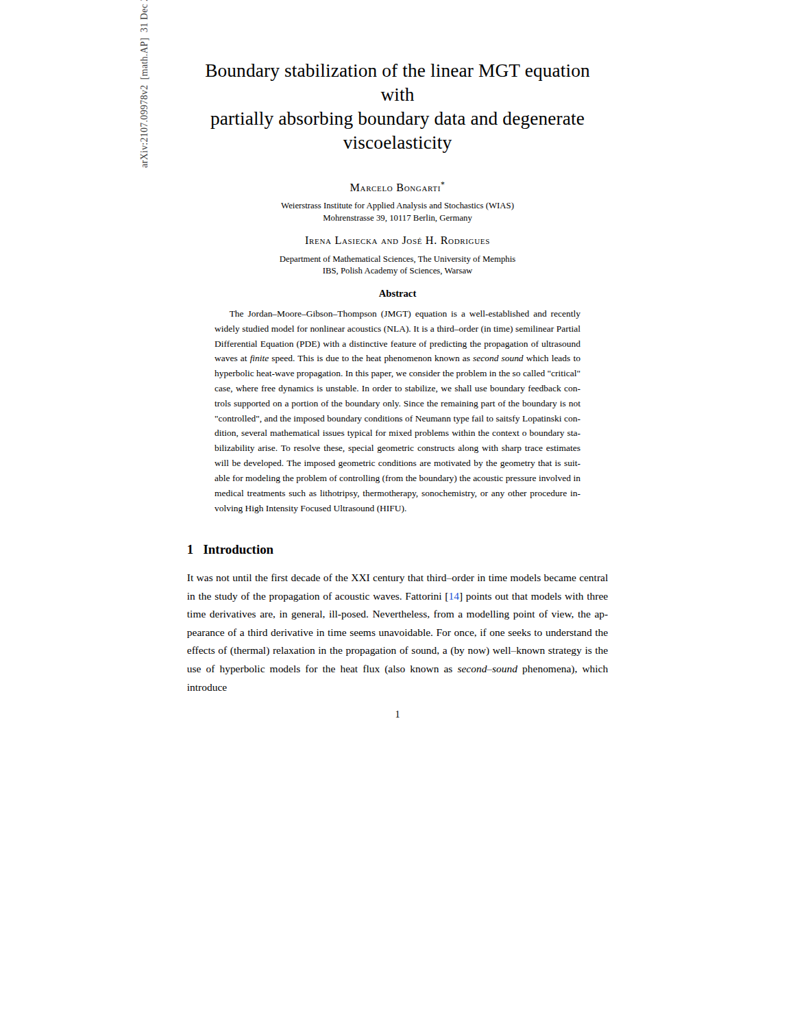arXiv:2107.09978v2 [math.AP] 31 Dec 2021
Boundary stabilization of the linear MGT equation with
partially absorbing boundary data and degenerate
viscoelasticity
Marcelo Bongarti*
Weierstrass Institute for Applied Analysis and Stochastics (WIAS)
Mohrenstrasse 39, 10117 Berlin, Germany
Irena Lasiecka and José H. Rodrigues
Department of Mathematical Sciences, The University of Memphis
IBS, Polish Academy of Sciences, Warsaw
Abstract
The Jordan–Moore–Gibson–Thompson (JMGT) equation is a well-established and recently widely studied model for nonlinear acoustics (NLA). It is a third–order (in time) semilinear Partial Differential Equation (PDE) with a distinctive feature of predicting the propagation of ultrasound waves at finite speed. This is due to the heat phenomenon known as second sound which leads to hyperbolic heat-wave propagation. In this paper, we consider the problem in the so called "critical" case, where free dynamics is unstable. In order to stabilize, we shall use boundary feedback controls supported on a portion of the boundary only. Since the remaining part of the boundary is not "controlled", and the imposed boundary conditions of Neumann type fail to saitsfy Lopatinski condition, several mathematical issues typical for mixed problems within the context o boundary stabilizability arise. To resolve these, special geometric constructs along with sharp trace estimates will be developed. The imposed geometric conditions are motivated by the geometry that is suitable for modeling the problem of controlling (from the boundary) the acoustic pressure involved in medical treatments such as lithotripsy, thermotherapy, sonochemistry, or any other procedure involving High Intensity Focused Ultrasound (HIFU).
1 Introduction
It was not until the first decade of the XXI century that third–order in time models became central in the study of the propagation of acoustic waves. Fattorini [14] points out that models with three time derivatives are, in general, ill-posed. Nevertheless, from a modelling point of view, the appearance of a third derivative in time seems unavoidable. For once, if one seeks to understand the effects of (thermal) relaxation in the propagation of sound, a (by now) well–known strategy is the use of hyperbolic models for the heat flux (also known as second–sound phenomena), which introduce
1